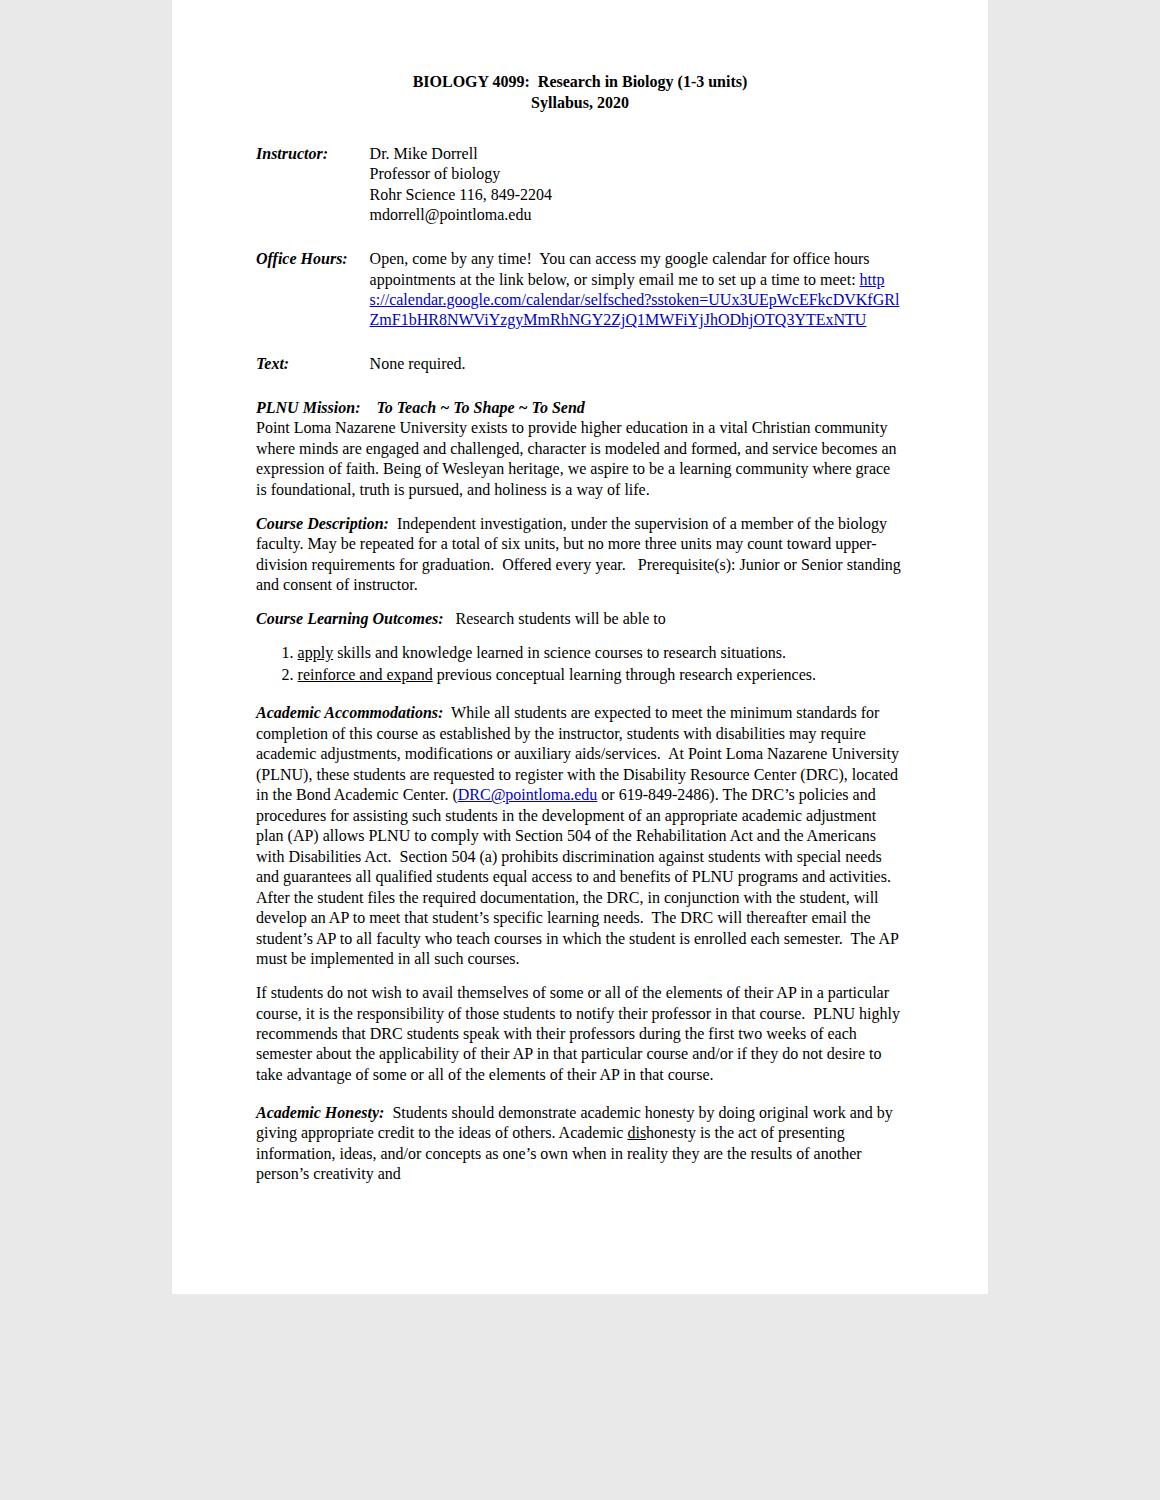BIOLOGY 4099: Research in Biology (1-3 units) Syllabus, 2020
Instructor:
Dr. Mike Dorrell
Professor of biology
Rohr Science 116, 849-2204
mdorrell@pointloma.edu
Office Hours:
Open, come by any time! You can access my google calendar for office hours appointments at the link below, or simply email me to set up a time to meet: https://calendar.google.com/calendar/selfsched?sstoken=UUx3UEpWcEFkcDVKfGRlZmF1bHR8NWViYzgyMmRhNGY2ZjQ1MWFiYjJhODhjOTQ3YTExNTU
Text:
None required.
PLNU Mission: To Teach ~ To Shape ~ To Send
Point Loma Nazarene University exists to provide higher education in a vital Christian community where minds are engaged and challenged, character is modeled and formed, and service becomes an expression of faith. Being of Wesleyan heritage, we aspire to be a learning community where grace is foundational, truth is pursued, and holiness is a way of life.
Course Description: Independent investigation, under the supervision of a member of the biology faculty. May be repeated for a total of six units, but no more three units may count toward upper-division requirements for graduation. Offered every year. Prerequisite(s): Junior or Senior standing and consent of instructor.
Course Learning Outcomes: Research students will be able to
apply skills and knowledge learned in science courses to research situations.
reinforce and expand previous conceptual learning through research experiences.
Academic Accommodations: While all students are expected to meet the minimum standards for completion of this course as established by the instructor, students with disabilities may require academic adjustments, modifications or auxiliary aids/services. At Point Loma Nazarene University (PLNU), these students are requested to register with the Disability Resource Center (DRC), located in the Bond Academic Center. (DRC@pointloma.edu or 619-849-2486). The DRC’s policies and procedures for assisting such students in the development of an appropriate academic adjustment plan (AP) allows PLNU to comply with Section 504 of the Rehabilitation Act and the Americans with Disabilities Act. Section 504 (a) prohibits discrimination against students with special needs and guarantees all qualified students equal access to and benefits of PLNU programs and activities. After the student files the required documentation, the DRC, in conjunction with the student, will develop an AP to meet that student’s specific learning needs. The DRC will thereafter email the student’s AP to all faculty who teach courses in which the student is enrolled each semester. The AP must be implemented in all such courses.
If students do not wish to avail themselves of some or all of the elements of their AP in a particular course, it is the responsibility of those students to notify their professor in that course. PLNU highly recommends that DRC students speak with their professors during the first two weeks of each semester about the applicability of their AP in that particular course and/or if they do not desire to take advantage of some or all of the elements of their AP in that course.
Academic Honesty: Students should demonstrate academic honesty by doing original work and by giving appropriate credit to the ideas of others. Academic dishonesty is the act of presenting information, ideas, and/or concepts as one’s own when in reality they are the results of another person’s creativity and